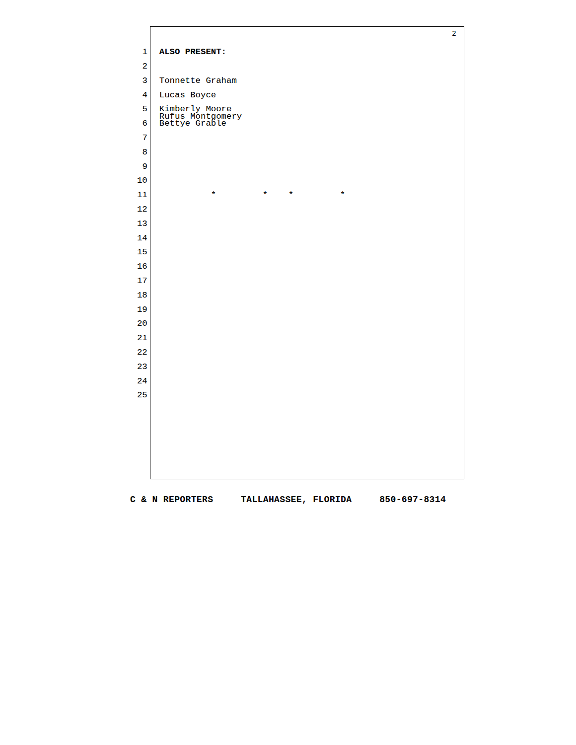2
1
2
3
4
5
6
7
8
9
10
11
12
13
14
15
16
17
18
19
20
21
22
23
24
25
ALSO PRESENT:
Tonnette Graham
Lucas Boyce
Kimberly Moore
Rufus Montgomery
Bettye Grable
* * * *
C & N REPORTERS TALLAHASSEE, FLORIDA 850-697-8314